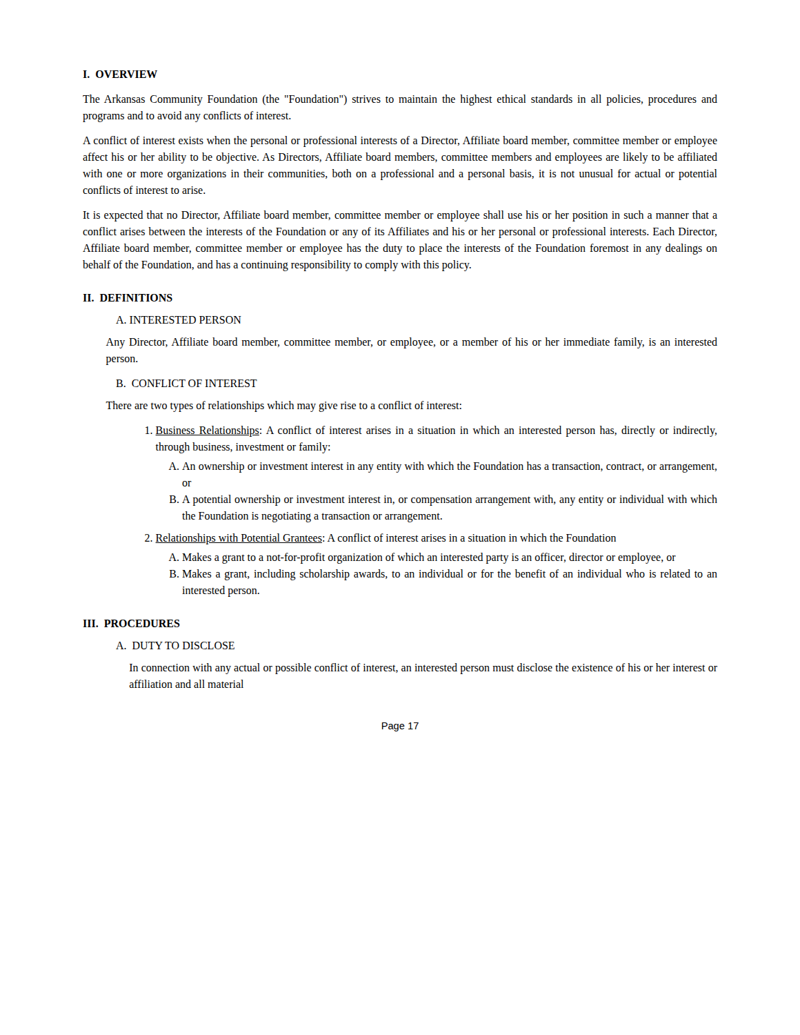I. OVERVIEW
The Arkansas Community Foundation (the "Foundation") strives to maintain the highest ethical standards in all policies, procedures and programs and to avoid any conflicts of interest.
A conflict of interest exists when the personal or professional interests of a Director, Affiliate board member, committee member or employee affect his or her ability to be objective. As Directors, Affiliate board members, committee members and employees are likely to be affiliated with one or more organizations in their communities, both on a professional and a personal basis, it is not unusual for actual or potential conflicts of interest to arise.
It is expected that no Director, Affiliate board member, committee member or employee shall use his or her position in such a manner that a conflict arises between the interests of the Foundation or any of its Affiliates and his or her personal or professional interests. Each Director, Affiliate board member, committee member or employee has the duty to place the interests of the Foundation foremost in any dealings on behalf of the Foundation, and has a continuing responsibility to comply with this policy.
II. DEFINITIONS
A. INTERESTED PERSON
Any Director, Affiliate board member, committee member, or employee, or a member of his or her immediate family, is an interested person.
B. CONFLICT OF INTEREST
There are two types of relationships which may give rise to a conflict of interest:
Business Relationships: A conflict of interest arises in a situation in which an interested person has, directly or indirectly, through business, investment or family:
An ownership or investment interest in any entity with which the Foundation has a transaction, contract, or arrangement, or
A potential ownership or investment interest in, or compensation arrangement with, any entity or individual with which the Foundation is negotiating a transaction or arrangement.
Relationships with Potential Grantees: A conflict of interest arises in a situation in which the Foundation
Makes a grant to a not-for-profit organization of which an interested party is an officer, director or employee, or
Makes a grant, including scholarship awards, to an individual or for the benefit of an individual who is related to an interested person.
III. PROCEDURES
A. DUTY TO DISCLOSE
In connection with any actual or possible conflict of interest, an interested person must disclose the existence of his or her interest or affiliation and all material
Page 17